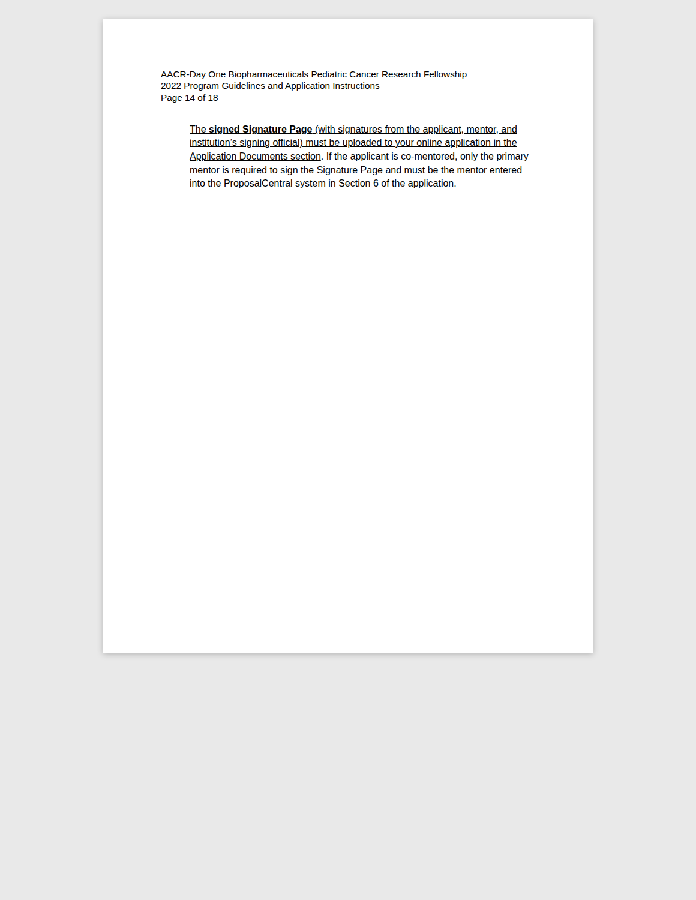AACR-Day One Biopharmaceuticals Pediatric Cancer Research Fellowship
2022 Program Guidelines and Application Instructions
Page 14 of 18
The signed Signature Page (with signatures from the applicant, mentor, and institution’s signing official) must be uploaded to your online application in the Application Documents section. If the applicant is co-mentored, only the primary mentor is required to sign the Signature Page and must be the mentor entered into the ProposalCentral system in Section 6 of the application.